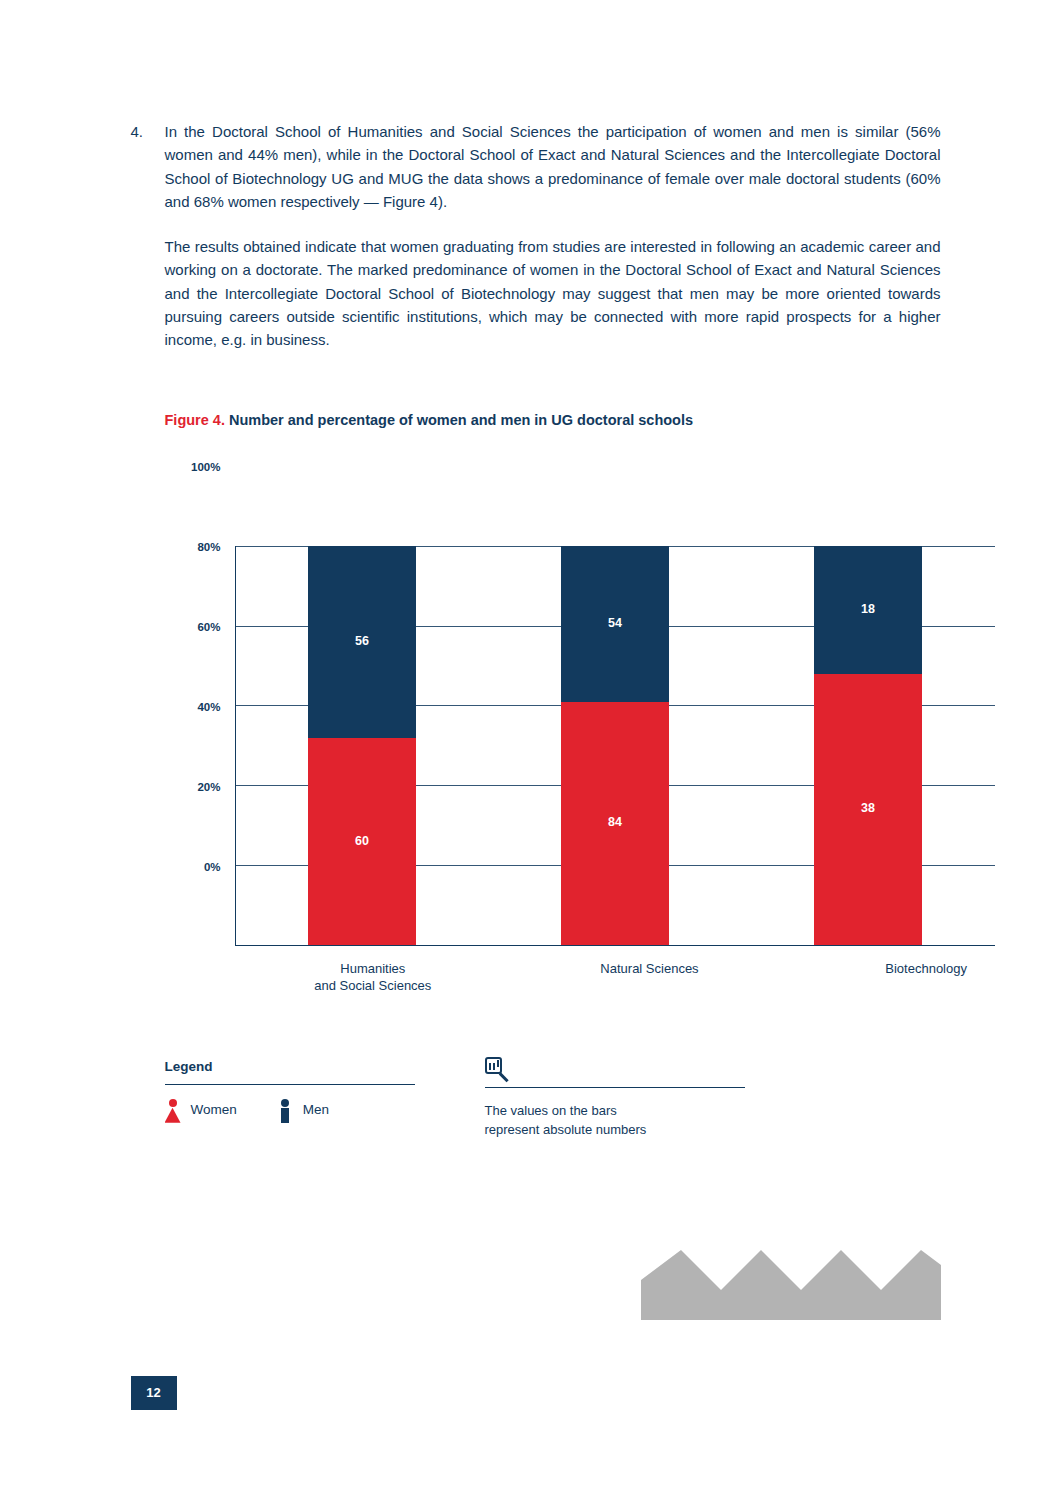In the Doctoral School of Humanities and Social Sciences the participation of women and men is similar (56% women and 44% men), while in the Doctoral School of Exact and Natural Sciences and the Intercollegiate Doctoral School of Biotechnology UG and MUG the data shows a predominance of female over male doctoral students (60% and 68% women respectively — Figure 4).
The results obtained indicate that women graduating from studies are interested in following an academic career and working on a doctorate. The marked predominance of women in the Doctoral School of Exact and Natural Sciences and the Intercollegiate Doctoral School of Biotechnology may suggest that men may be more oriented towards pursuing careers outside scientific institutions, which may be connected with more rapid prospects for a higher income, e.g. in business.
Figure 4. Number and percentage of women and men in UG doctoral schools
| 100% 80% 60% 40% 20% 0% | 56 60 54 84 18 38 |
Humanities
and Social Sciences
Natural Sciences
Biotechnology
Legend
Women
Men
The values on the bars
represent absolute numbers
12